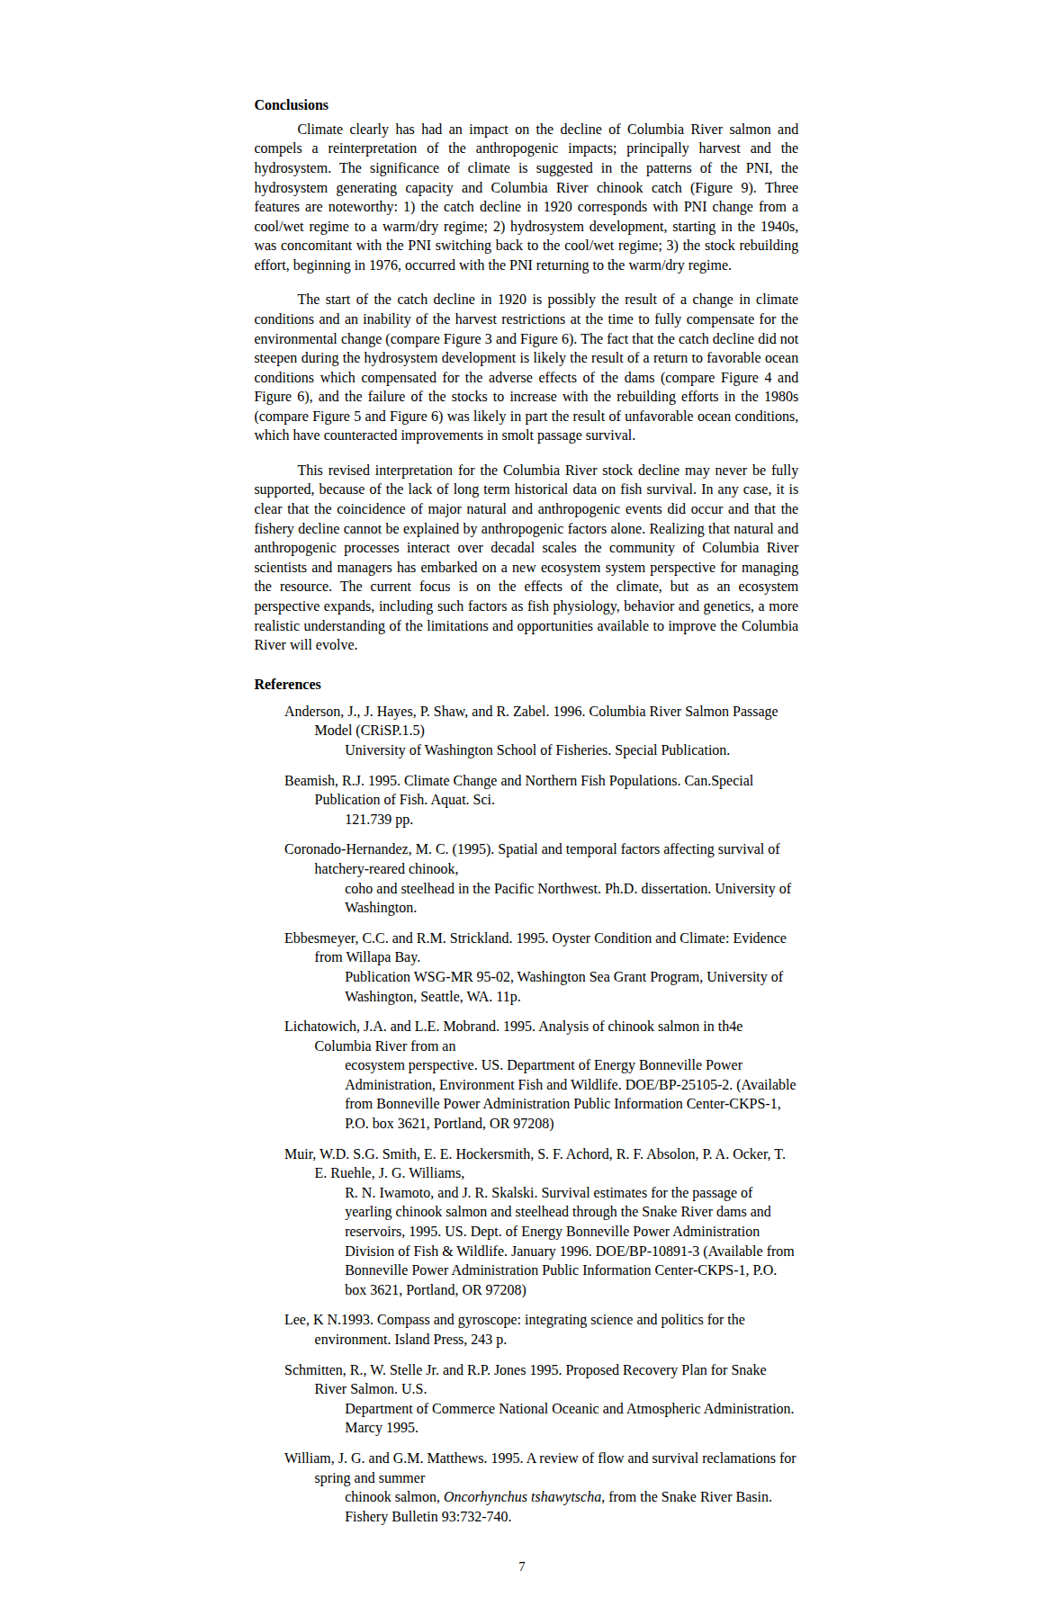Conclusions
Climate clearly has had an impact on the decline of Columbia River salmon and compels a reinterpretation of the anthropogenic impacts; principally harvest and the hydrosystem. The significance of climate is suggested in the patterns of the PNI, the hydrosystem generating capacity and Columbia River chinook catch (Figure 9). Three features are noteworthy: 1) the catch decline in 1920 corresponds with PNI change from a cool/wet regime to a warm/dry regime; 2) hydrosystem development, starting in the 1940s, was concomitant with the PNI switching back to the cool/wet regime; 3) the stock rebuilding effort, beginning in 1976, occurred with the PNI returning to the warm/dry regime.
The start of the catch decline in 1920 is possibly the result of a change in climate conditions and an inability of the harvest restrictions at the time to fully compensate for the environmental change (compare Figure 3 and Figure 6). The fact that the catch decline did not steepen during the hydrosystem development is likely the result of a return to favorable ocean conditions which compensated for the adverse effects of the dams (compare Figure 4 and Figure 6), and the failure of the stocks to increase with the rebuilding efforts in the 1980s (compare Figure 5 and Figure 6) was likely in part the result of unfavorable ocean conditions, which have counteracted improvements in smolt passage survival.
This revised interpretation for the Columbia River stock decline may never be fully supported, because of the lack of long term historical data on fish survival. In any case, it is clear that the coincidence of major natural and anthropogenic events did occur and that the fishery decline cannot be explained by anthropogenic factors alone. Realizing that natural and anthropogenic processes interact over decadal scales the community of Columbia River scientists and managers has embarked on a new ecosystem system perspective for managing the resource. The current focus is on the effects of the climate, but as an ecosystem perspective expands, including such factors as fish physiology, behavior and genetics, a more realistic understanding of the limitations and opportunities available to improve the Columbia River will evolve.
References
Anderson, J., J. Hayes, P. Shaw, and R. Zabel. 1996. Columbia River Salmon Passage Model (CRiSP.1.5)University of Washington School of Fisheries. Special Publication.
Beamish, R.J. 1995. Climate Change and Northern Fish Populations. Can.Special Publication of Fish. Aquat. Sci.121.739 pp.
Coronado-Hernandez, M. C. (1995). Spatial and temporal factors affecting survival of hatchery-reared chinook,coho and steelhead in the Pacific Northwest. Ph.D. dissertation. University of Washington.
Ebbesmeyer, C.C. and R.M. Strickland. 1995. Oyster Condition and Climate: Evidence from Willapa Bay.Publication WSG-MR 95-02, Washington Sea Grant Program, University of Washington, Seattle, WA. 11p.
Lichatowich, J.A. and L.E. Mobrand. 1995. Analysis of chinook salmon in th4e Columbia River from anecosystem perspective. US. Department of Energy Bonneville Power Administration, Environment Fish and Wildlife. DOE/BP-25105-2. (Available from Bonneville Power Administration Public Information Center-CKPS-1, P.O. box 3621, Portland, OR 97208)
Muir, W.D. S.G. Smith, E. E. Hockersmith, S. F. Achord, R. F. Absolon, P. A. Ocker, T. E. Ruehle, J. G. Williams,R. N. Iwamoto, and J. R. Skalski. Survival estimates for the passage of yearling chinook salmon and steelhead through the Snake River dams and reservoirs, 1995. US. Dept. of Energy Bonneville Power Administration Division of Fish & Wildlife. January 1996. DOE/BP-10891-3 (Available from Bonneville Power Administration Public Information Center-CKPS-1, P.O. box 3621, Portland, OR 97208)
Lee, K N.1993. Compass and gyroscope: integrating science and politics for the environment. Island Press, 243 p.
Schmitten, R., W. Stelle Jr. and R.P. Jones 1995. Proposed Recovery Plan for Snake River Salmon. U.S.Department of Commerce National Oceanic and Atmospheric Administration. Marcy 1995.
William, J. G. and G.M. Matthews. 1995. A review of flow and survival reclamations for spring and summerchinook salmon, Oncorhynchus tshawytscha, from the Snake River Basin. Fishery Bulletin 93:732-740.
7